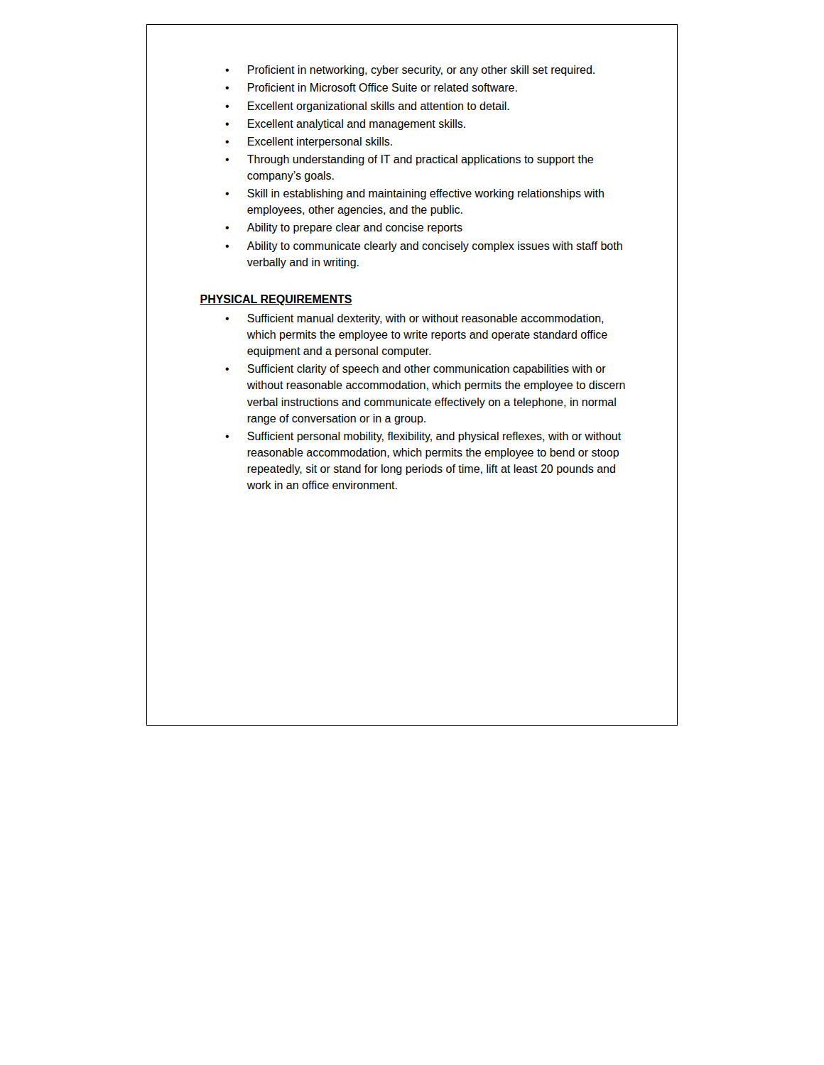Proficient in networking, cyber security, or any other skill set required.
Proficient in Microsoft Office Suite or related software.
Excellent organizational skills and attention to detail.
Excellent analytical and management skills.
Excellent interpersonal skills.
Through understanding of IT and practical applications to support the company’s goals.
Skill in establishing and maintaining effective working relationships with employees, other agencies, and the public.
Ability to prepare clear and concise reports
Ability to communicate clearly and concisely complex issues with staff both verbally and in writing.
PHYSICAL REQUIREMENTS
Sufficient manual dexterity, with or without reasonable accommodation, which permits the employee to write reports and operate standard office equipment and a personal computer.
Sufficient clarity of speech and other communication capabilities with or without reasonable accommodation, which permits the employee to discern verbal instructions and communicate effectively on a telephone, in normal range of conversation or in a group.
Sufficient personal mobility, flexibility, and physical reflexes, with or without reasonable accommodation, which permits the employee to bend or stoop repeatedly, sit or stand for long periods of time, lift at least 20 pounds and work in an office environment.